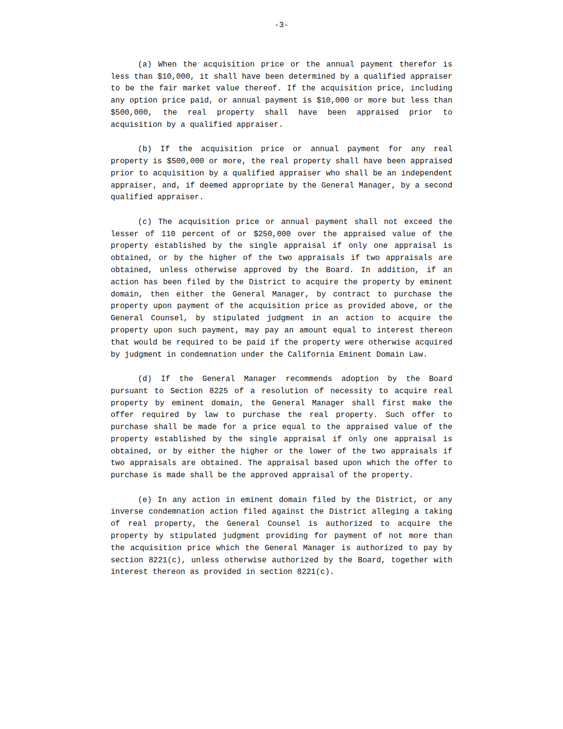-3-
(a) When the acquisition price or the annual payment therefor is less than $10,000, it shall have been determined by a qualified appraiser to be the fair market value thereof. If the acquisition price, including any option price paid, or annual payment is $10,000 or more but less than $500,000, the real property shall have been appraised prior to acquisition by a qualified appraiser.
(b) If the acquisition price or annual payment for any real property is $500,000 or more, the real property shall have been appraised prior to acquisition by a qualified appraiser who shall be an independent appraiser, and, if deemed appropriate by the General Manager, by a second qualified appraiser.
(c) The acquisition price or annual payment shall not exceed the lesser of 110 percent of or $250,000 over the appraised value of the property established by the single appraisal if only one appraisal is obtained, or by the higher of the two appraisals if two appraisals are obtained, unless otherwise approved by the Board. In addition, if an action has been filed by the District to acquire the property by eminent domain, then either the General Manager, by contract to purchase the property upon payment of the acquisition price as provided above, or the General Counsel, by stipulated judgment in an action to acquire the property upon such payment, may pay an amount equal to interest thereon that would be required to be paid if the property were otherwise acquired by judgment in condemnation under the California Eminent Domain Law.
(d) If the General Manager recommends adoption by the Board pursuant to Section 8225 of a resolution of necessity to acquire real property by eminent domain, the General Manager shall first make the offer required by law to purchase the real property. Such offer to purchase shall be made for a price equal to the appraised value of the property established by the single appraisal if only one appraisal is obtained, or by either the higher or the lower of the two appraisals if two appraisals are obtained. The appraisal based upon which the offer to purchase is made shall be the approved appraisal of the property.
(e) In any action in eminent domain filed by the District, or any inverse condemnation action filed against the District alleging a taking of real property, the General Counsel is authorized to acquire the property by stipulated judgment providing for payment of not more than the acquisition price which the General Manager is authorized to pay by section 8221(c), unless otherwise authorized by the Board, together with interest thereon as provided in section 8221(c).